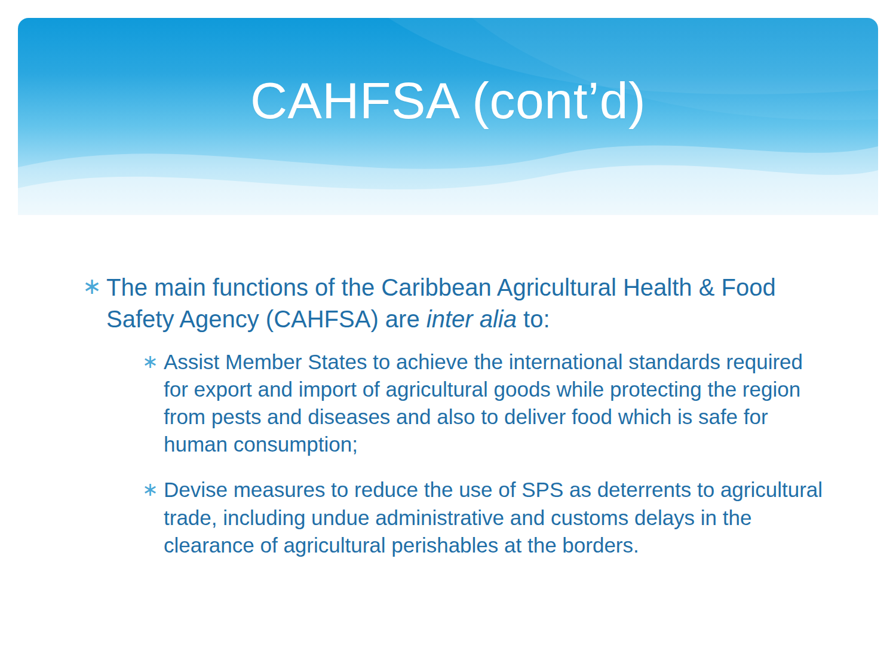CAHFSA (cont’d)
The main functions of the Caribbean Agricultural Health & Food Safety Agency (CAHFSA) are inter alia to:
Assist Member States to achieve the international standards required for export and import of agricultural goods while protecting the region from pests and diseases and also to deliver food which is safe for human consumption;
Devise measures to reduce the use of SPS as deterrents to agricultural trade, including undue administrative and customs delays in the clearance of agricultural perishables at the borders.